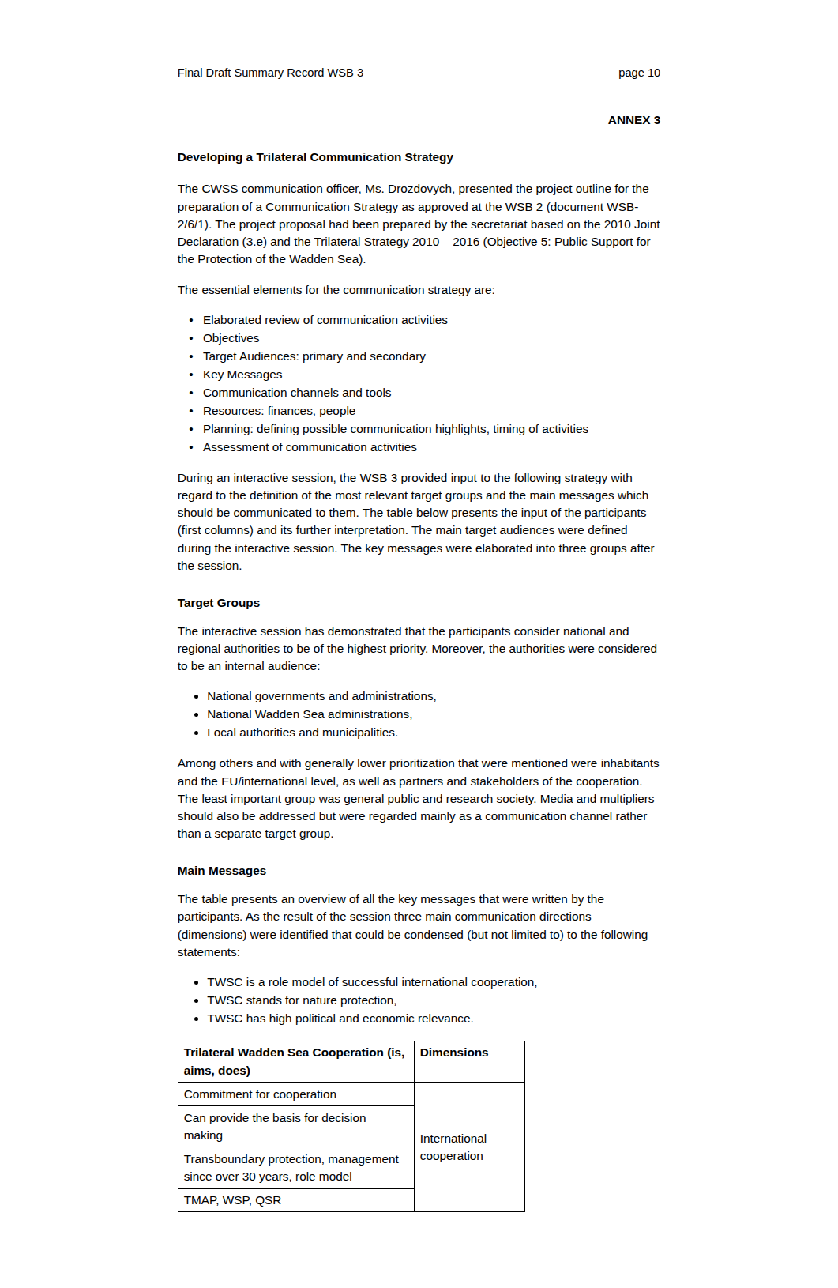Final Draft Summary Record WSB 3
page 10
ANNEX 3
Developing a Trilateral Communication Strategy
The CWSS communication officer, Ms. Drozdovych, presented the project outline for the preparation of a Communication Strategy as approved at the WSB 2 (document WSB-2/6/1). The project proposal had been prepared by the secretariat based on the 2010 Joint Declaration (3.e) and the Trilateral Strategy 2010 – 2016 (Objective 5: Public Support for the Protection of the Wadden Sea).
The essential elements for the communication strategy are:
Elaborated review of communication activities
Objectives
Target Audiences: primary and secondary
Key Messages
Communication channels and tools
Resources: finances, people
Planning: defining possible communication highlights, timing of activities
Assessment of communication activities
During an interactive session, the WSB 3 provided input to the following strategy with regard to the definition of the most relevant target groups and the main messages which should be communicated to them. The table below presents the input of the participants (first columns) and its further interpretation. The main target audiences were defined during the interactive session. The key messages were elaborated into three groups after the session.
Target Groups
The interactive session has demonstrated that the participants consider national and regional authorities to be of the highest priority. Moreover, the authorities were considered to be an internal audience:
National governments and administrations,
National Wadden Sea administrations,
Local authorities and municipalities.
Among others and with generally lower prioritization that were mentioned were inhabitants and the EU/international level, as well as partners and stakeholders of the cooperation. The least important group was general public and research society. Media and multipliers should also be addressed but were regarded mainly as a communication channel rather than a separate target group.
Main Messages
The table presents an overview of all the key messages that were written by the participants. As the result of the session three main communication directions (dimensions) were identified that could be condensed (but not limited to) to the following statements:
TWSC is a role model of successful international cooperation,
TWSC stands for nature protection,
TWSC has high political and economic relevance.
| Trilateral Wadden Sea Cooperation (is, aims, does) | Dimensions |
| --- | --- |
| Commitment for cooperation | International cooperation |
| Can provide the basis for decision making |
| Transboundary protection, management since over 30 years, role model |
| TMAP, WSP, QSR |